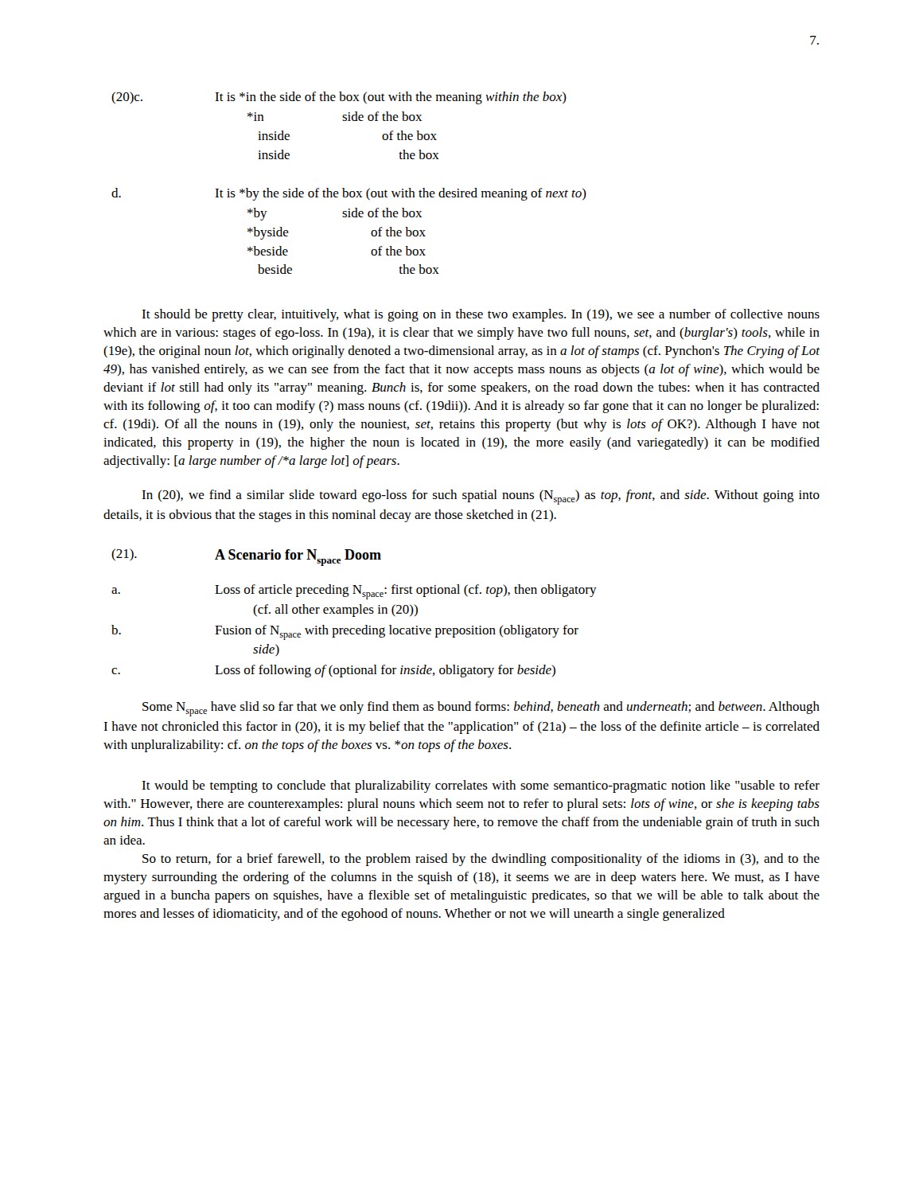7.
(20)c.
It is *in the side of the box (out with the meaning within the box)
*in
side of the box
inside
of the box
inside
the box
d.
It is *by the side of the box (out with the desired meaning of next to)
*by
side of the box
*byside
of the box
*beside
of the box
beside
the box
It should be pretty clear, intuitively, what is going on in these two examples. In (19), we see a number of collective nouns which are in various: stages of ego-loss. In (19a), it is clear that we simply have two full nouns, set, and (burglar's) tools, while in (19e), the original noun lot, which originally denoted a two-dimensional array, as in a lot of stamps (cf. Pynchon's The Crying of Lot 49), has vanished entirely, as we can see from the fact that it now accepts mass nouns as objects (a lot of wine), which would be deviant if lot still had only its "array" meaning. Bunch is, for some speakers, on the road down the tubes: when it has contracted with its following of, it too can modify (?) mass nouns (cf. (19dii)). And it is already so far gone that it can no longer be pluralized: cf. (19di). Of all the nouns in (19), only the nouniest, set, retains this property (but why is lots of OK?). Although I have not indicated, this property in (19), the higher the noun is located in (19), the more easily (and variegatedly) it can be modified adjectivally: [a large number of /*a large lot] of pears.
In (20), we find a similar slide toward ego-loss for such spatial nouns (Nspace) as top, front, and side. Without going into details, it is obvious that the stages in this nominal decay are those sketched in (21).
(21).
A Scenario for Nspace Doom
a.
Loss of article preceding Nspace: first optional (cf. top), then obligatory
(cf. all other examples in (20))
b.
Fusion of Nspace with preceding locative preposition (obligatory for
side)
c.
Loss of following of (optional for inside, obligatory for beside)
Some Nspace have slid so far that we only find them as bound forms: behind, beneath and underneath; and between. Although I have not chronicled this factor in (20), it is my belief that the "application" of (21a) – the loss of the definite article – is correlated with unpluralizability: cf. on the tops of the boxes vs. *on tops of the boxes.
It would be tempting to conclude that pluralizability correlates with some semantico-pragmatic notion like "usable to refer with." However, there are counterexamples: plural nouns which seem not to refer to plural sets: lots of wine, or she is keeping tabs on him. Thus I think that a lot of careful work will be necessary here, to remove the chaff from the undeniable grain of truth in such an idea.
So to return, for a brief farewell, to the problem raised by the dwindling compositionality of the idioms in (3), and to the mystery surrounding the ordering of the columns in the squish of (18), it seems we are in deep waters here. We must, as I have argued in a buncha papers on squishes, have a flexible set of metalinguistic predicates, so that we will be able to talk about the mores and lesses of idiomaticity, and of the egohood of nouns. Whether or not we will unearth a single generalized